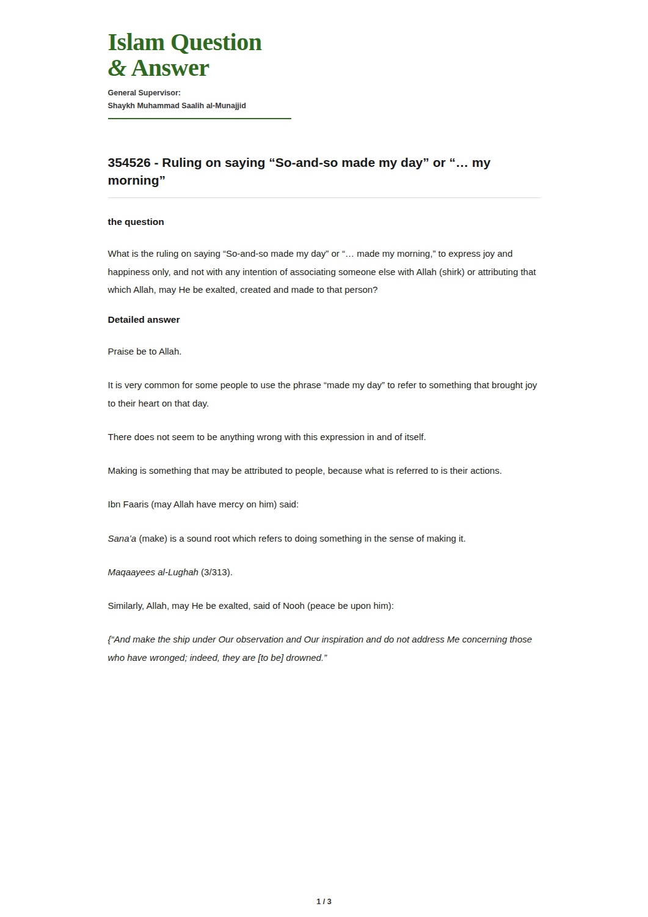Islam Question
& Answer
General Supervisor:
Shaykh Muhammad Saalih al-Munajjid
354526 - Ruling on saying “So-and-so made my day” or “… my morning”
the question
What is the ruling on saying “So-and-so made my day” or “… made my morning,” to express joy and happiness only, and not with any intention of associating someone else with Allah (shirk) or attributing that which Allah, may He be exalted, created and made to that person?
Detailed answer
Praise be to Allah.
It is very common for some people to use the phrase “made my day” to refer to something that brought joy to their heart on that day.
There does not seem to be anything wrong with this expression in and of itself.
Making is something that may be attributed to people, because what is referred to is their actions.
Ibn Faaris (may Allah have mercy on him) said:
Sana’a (make) is a sound root which refers to doing something in the sense of making it.
Maqaayees al-Lughah (3/313).
Similarly, Allah, may He be exalted, said of Nooh (peace be upon him):
{“And make the ship under Our observation and Our inspiration and do not address Me concerning those who have wronged; indeed, they are [to be] drowned.”
1 / 3